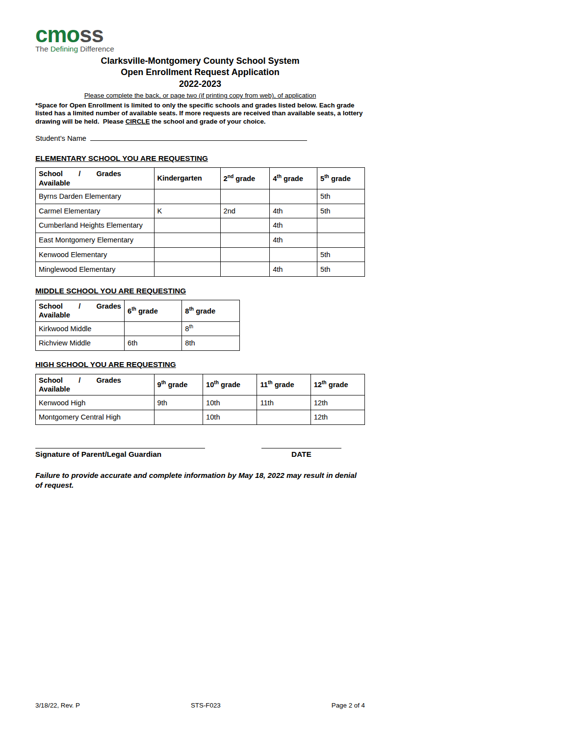cm oss
The Defining Difference
Clarksville-Montgomery County School System
Open Enrollment Request Application
2022-2023
Please complete the back, or page two (if printing copy from web), of application
*Space for Open Enrollment is limited to only the specific schools and grades listed below. Each grade listed has a limited number of available seats. If more requests are received than available seats, a lottery drawing will be held. Please CIRCLE the school and grade of your choice.
Student’s Name
ELEMENTARY SCHOOL YOU ARE REQUESTING
| School / Grades Available | Kindergarten | 2 nd grade | 4 th grade | 5 th grade |
| --- | --- | --- | --- | --- |
| Byrns Darden Elementary | | | | 5th |
| Carmel Elementary | K | 2nd | 4th | 5th |
| Cumberland Heights Elementary | | | 4th | |
| East Montgomery Elementary | | | 4th | |
| Kenwood Elementary | | | | 5th |
| Minglewood Elementary | | | 4th | 5th |
MIDDLE SCHOOL YOU ARE REQUESTING
| School / Grades Available | 6 th grade | 8 th grade |
| --- | --- | --- |
| Kirkwood Middle | | 8 th |
| Richview Middle | 6th | 8th |
HIGH SCHOOL YOU ARE REQUESTING
| School / Grades Available | 9 th grade | 10 th grade | 11 th grade | 12 th grade |
| --- | --- | --- | --- | --- |
| Kenwood High | 9th | 10th | 11th | 12th |
| Montgomery Central High | | 10th | | 12th |
Signature of Parent/Legal Guardian
DATE
Failure to provide accurate and complete information by May 18, 2022 may result in denial of request.
3/18/22, Rev. P
STS-F023
Page 2 of 4